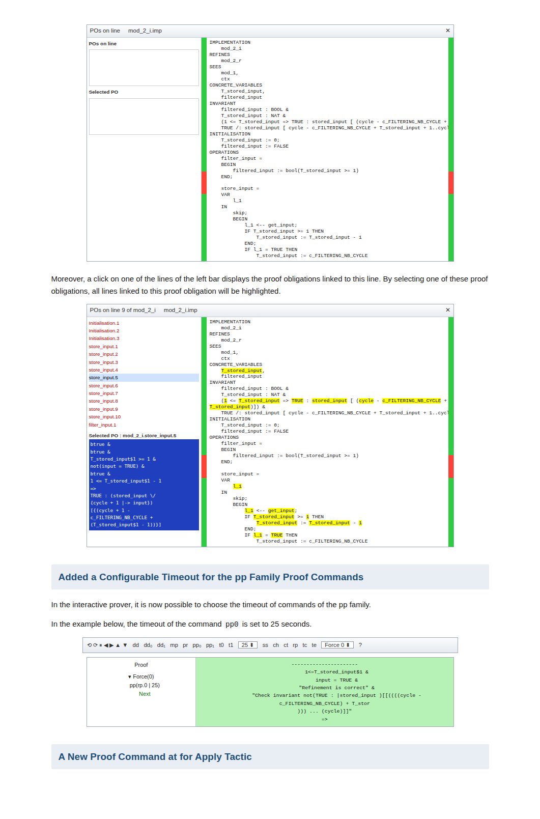POs on line mod_2_i.imp✕
POs on line
Selected PO
IMPLEMENTATION mod_2_i REFINES mod_2_r SEES mod_1, ctx CONCRETE_VARIABLES T_stored_input, filtered_input INVARIANT filtered_input : BOOL & T_stored_input : NAT & (1 <= T_stored_input => TRUE : stored_input [ (cycle - c_FILTERING_NB_CYCLE + T_stored_input)]) & TRUE /: stored_input [ cycle - c_FILTERING_NB_CYCLE + T_stored_input + 1..cycle] INITIALISATION T_stored_input := 0; filtered_input := FALSE OPERATIONS filter_input = BEGIN filtered_input := bool(T_stored_input >= 1) END; store_input = VAR l_1 IN skip; BEGIN l_1 <-- get_input; IF T_stored_input >= 1 THEN T_stored_input := T_stored_input - 1 END; IF l_1 = TRUE THEN T_stored_input := c_FILTERING_NB_CYCLE
Moreover, a click on one of the lines of the left bar displays the proof obligations linked to this line. By selecting one of these proof obligations, all lines linked to this proof obligation will be highlighted.
POs on line 9 of mod_2_i mod_2_i.imp✕
Initialisation.1
Initialisation.2
Initialisation.3
store_input.1
store_input.2
store_input.3
store_input.4
store_input.5
store_input.6
store_input.7
store_input.8
store_input.9
store_input.10
filter_input.1
Selected PO : mod_2_i.store_input.5
btrue & btrue & T_stored_input$1 >= 1 & not(input = TRUE) & btrue & 1 <= T_stored_input$1 - 1 => TRUE : (stored_input \/ {cycle + 1 |-> input}) [{(cycle + 1 - c_FILTERING_NB_CYCLE + (T_stored_input$1 - 1))}]
IMPLEMENTATION mod_2_i REFINES mod_2_r SEES mod_1, ctx CONCRETE_VARIABLES T_stored_input, filtered_input INVARIANT filtered_input : BOOL & T_stored_input : NAT & (1 <= T_stored_input => TRUE : stored_input [ (cycle - c_FILTERING_NB_CYCLE + T_stored_input)]) & TRUE /: stored_input [ cycle - c_FILTERING_NB_CYCLE + T_stored_input + 1..cycle] INITIALISATION T_stored_input := 0; filtered_input := FALSE OPERATIONS filter_input = BEGIN filtered_input := bool(T_stored_input >= 1) END; store_input = VAR l_1 IN skip; BEGIN l_1 <-- get_input; IF T_stored_input >= 1 THEN T_stored_input := T_stored_input - 1 END; IF l_1 = TRUE THEN T_stored_input := c_FILTERING_NB_CYCLE
Added a Configurable Timeout for the pp Family Proof Commands
In the interactive prover, it is now possible to choose the timeout of commands of the pp family.
In the example below, the timeout of the command pp0 is set to 25 seconds.
⟲ ⟳ ⏸ ◀ ▶ ▲ ▼ dd dd₀ dd₁ mp pr pp₀ pp₁ t0 t1 25 ⬍ ss ch ct rp tc te Force 0 ⬍ ?
Proof
▾ Force(0)
pp(rp.0 | 25)
Next
---------------------- 1<=T_stored_input$1 & input = TRUE & "Refinement is correct" & "Check invariant not(TRUE : |stored_input )[[((((cycle - c_FILTERING_NB_CYCLE) + T_stor ))) ... (cycle)]]" =>
A New Proof Command at for Apply Tactic